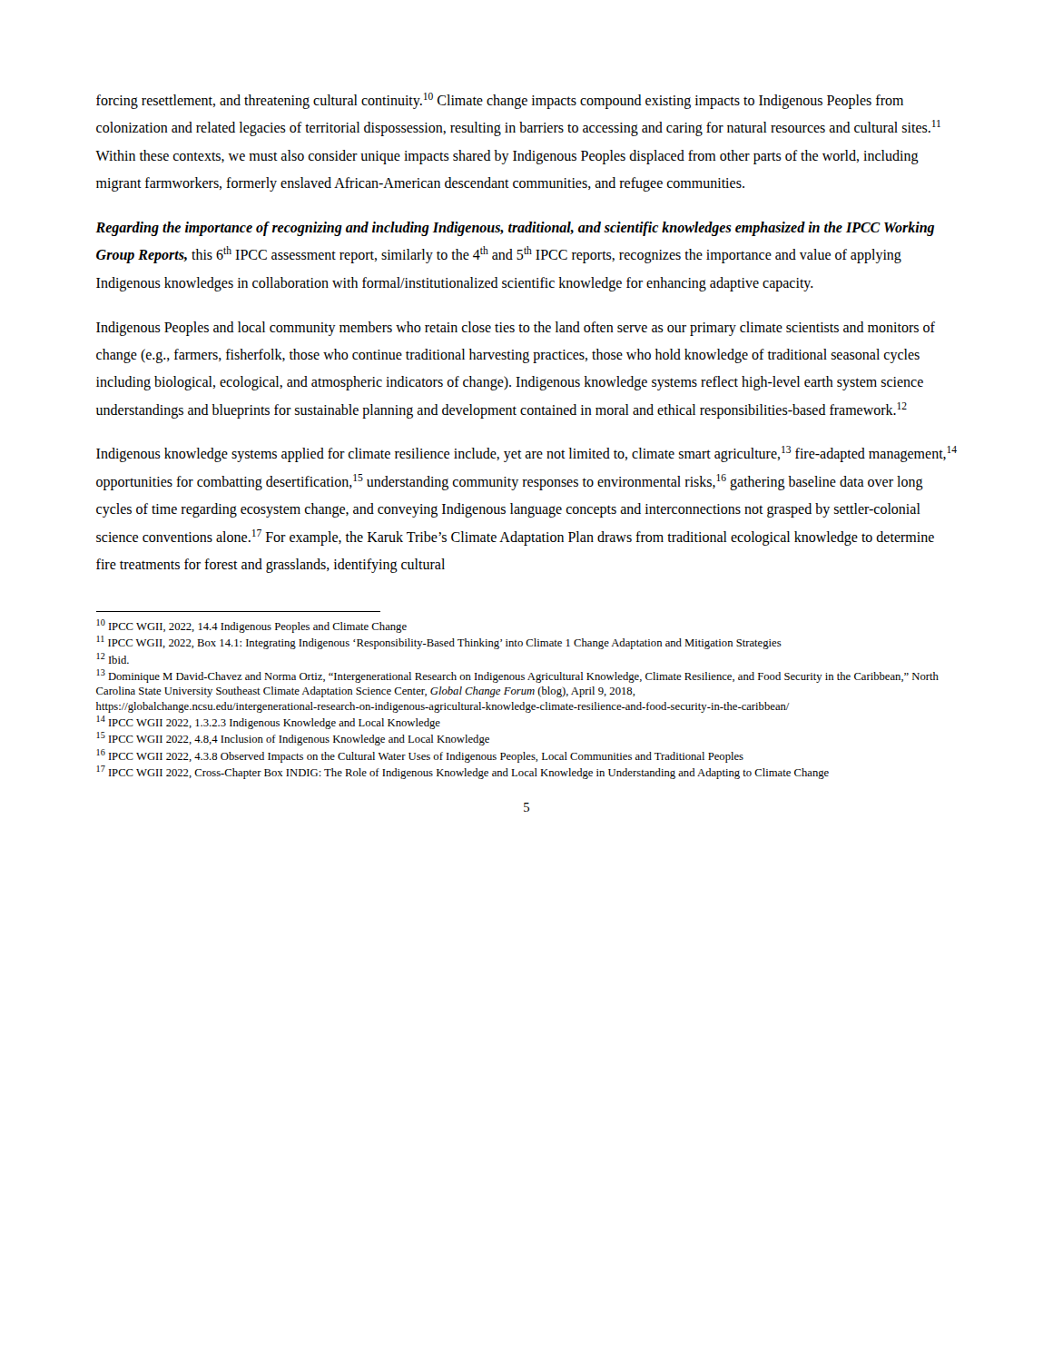forcing resettlement, and threatening cultural continuity.10 Climate change impacts compound existing impacts to Indigenous Peoples from colonization and related legacies of territorial dispossession, resulting in barriers to accessing and caring for natural resources and cultural sites.11 Within these contexts, we must also consider unique impacts shared by Indigenous Peoples displaced from other parts of the world, including migrant farmworkers, formerly enslaved African-American descendant communities, and refugee communities.
Regarding the importance of recognizing and including Indigenous, traditional, and scientific knowledges emphasized in the IPCC Working Group Reports, this 6th IPCC assessment report, similarly to the 4th and 5th IPCC reports, recognizes the importance and value of applying Indigenous knowledges in collaboration with formal/institutionalized scientific knowledge for enhancing adaptive capacity.
Indigenous Peoples and local community members who retain close ties to the land often serve as our primary climate scientists and monitors of change (e.g., farmers, fisherfolk, those who continue traditional harvesting practices, those who hold knowledge of traditional seasonal cycles including biological, ecological, and atmospheric indicators of change). Indigenous knowledge systems reflect high-level earth system science understandings and blueprints for sustainable planning and development contained in moral and ethical responsibilities-based framework.12
Indigenous knowledge systems applied for climate resilience include, yet are not limited to, climate smart agriculture,13 fire-adapted management,14 opportunities for combatting desertification,15 understanding community responses to environmental risks,16 gathering baseline data over long cycles of time regarding ecosystem change, and conveying Indigenous language concepts and interconnections not grasped by settler-colonial science conventions alone.17 For example, the Karuk Tribe’s Climate Adaptation Plan draws from traditional ecological knowledge to determine fire treatments for forest and grasslands, identifying cultural
10 IPCC WGII, 2022, 14.4 Indigenous Peoples and Climate Change
11 IPCC WGII, 2022, Box 14.1: Integrating Indigenous ‘Responsibility-Based Thinking’ into Climate 1 Change Adaptation and Mitigation Strategies
12 Ibid.
13 Dominique M David-Chavez and Norma Ortiz, “Intergenerational Research on Indigenous Agricultural Knowledge, Climate Resilience, and Food Security in the Caribbean,” North Carolina State University Southeast Climate Adaptation Science Center, Global Change Forum (blog), April 9, 2018,
https://globalchange.ncsu.edu/intergenerational-research-on-indigenous-agricultural-knowledge-climate-resilience-and-food-security-in-the-caribbean/
14 IPCC WGII 2022, 1.3.2.3 Indigenous Knowledge and Local Knowledge
15 IPCC WGII 2022, 4.8,4 Inclusion of Indigenous Knowledge and Local Knowledge
16 IPCC WGII 2022, 4.3.8 Observed Impacts on the Cultural Water Uses of Indigenous Peoples, Local Communities and Traditional Peoples
17 IPCC WGII 2022, Cross-Chapter Box INDIG: The Role of Indigenous Knowledge and Local Knowledge in Understanding and Adapting to Climate Change
5